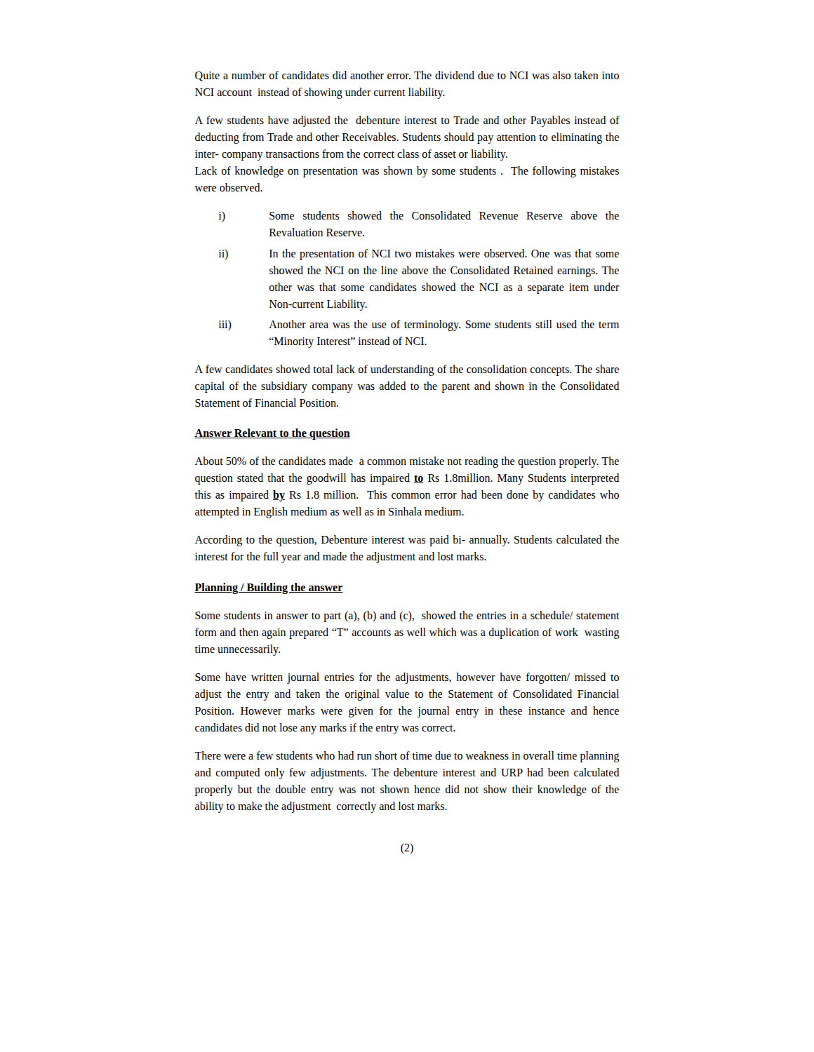Quite a number of candidates did another error. The dividend due to NCI was also taken into NCI account instead of showing under current liability.
A few students have adjusted the debenture interest to Trade and other Payables instead of deducting from Trade and other Receivables. Students should pay attention to eliminating the inter- company transactions from the correct class of asset or liability.
Lack of knowledge on presentation was shown by some students . The following mistakes were observed.
i) Some students showed the Consolidated Revenue Reserve above the Revaluation Reserve.
ii) In the presentation of NCI two mistakes were observed. One was that some showed the NCI on the line above the Consolidated Retained earnings. The other was that some candidates showed the NCI as a separate item under Non-current Liability.
iii) Another area was the use of terminology. Some students still used the term “Minority Interest” instead of NCI.
A few candidates showed total lack of understanding of the consolidation concepts. The share capital of the subsidiary company was added to the parent and shown in the Consolidated Statement of Financial Position.
Answer Relevant to the question
About 50% of the candidates made a common mistake not reading the question properly. The question stated that the goodwill has impaired to Rs 1.8million. Many Students interpreted this as impaired by Rs 1.8 million. This common error had been done by candidates who attempted in English medium as well as in Sinhala medium.
According to the question, Debenture interest was paid bi- annually. Students calculated the interest for the full year and made the adjustment and lost marks.
Planning / Building the answer
Some students in answer to part (a), (b) and (c), showed the entries in a schedule/ statement form and then again prepared “T” accounts as well which was a duplication of work wasting time unnecessarily.
Some have written journal entries for the adjustments, however have forgotten/ missed to adjust the entry and taken the original value to the Statement of Consolidated Financial Position. However marks were given for the journal entry in these instance and hence candidates did not lose any marks if the entry was correct.
There were a few students who had run short of time due to weakness in overall time planning and computed only few adjustments. The debenture interest and URP had been calculated properly but the double entry was not shown hence did not show their knowledge of the ability to make the adjustment correctly and lost marks.
(2)